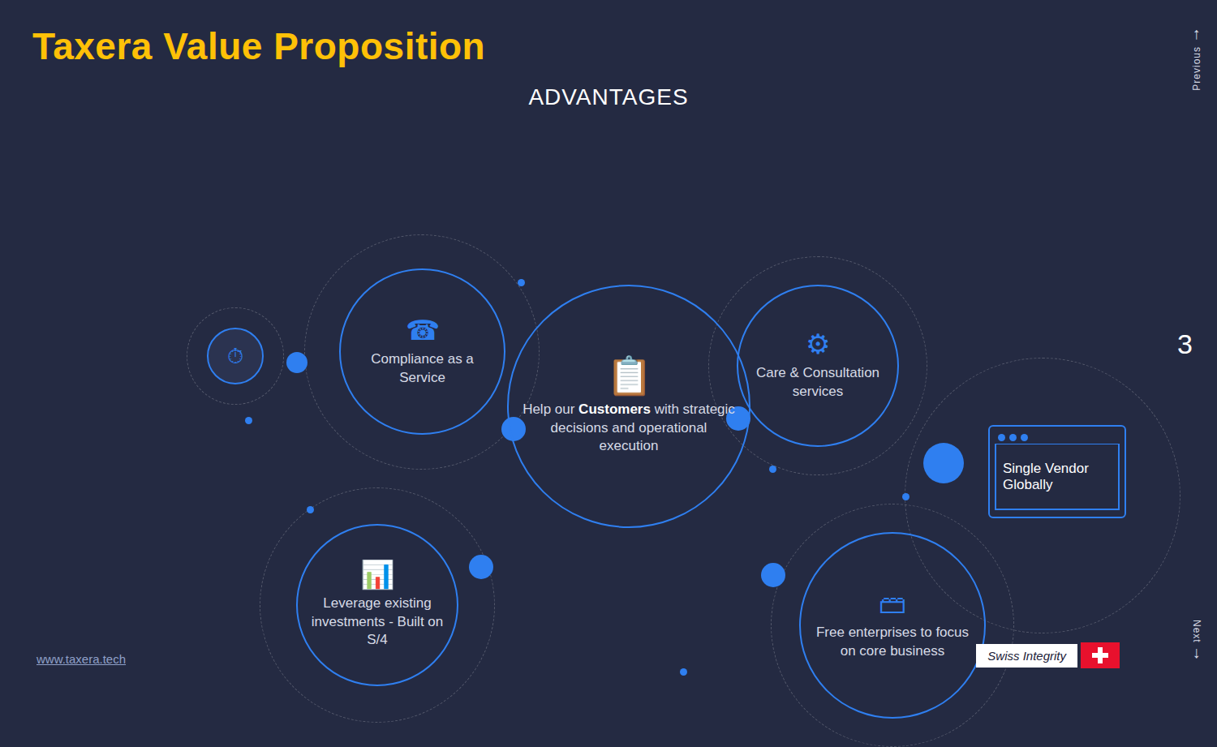Taxera Value Proposition
ADVANTAGES
⏱
☎
Compliance as a Service
⚙
Care & Consultation services
📋
Help our Customers with strategic decisions and operational execution
📊
Leverage existing investments - Built on S/4
🗃
Free enterprises to focus on core business
Single Vendor Globally
↑
Previous
3
Next
↓
www.taxera.tech
Swiss Integrity